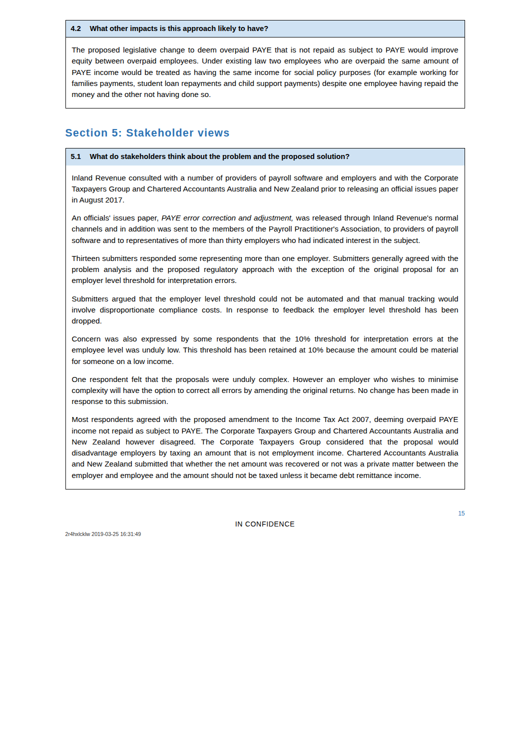4.2 What other impacts is this approach likely to have?
The proposed legislative change to deem overpaid PAYE that is not repaid as subject to PAYE would improve equity between overpaid employees. Under existing law two employees who are overpaid the same amount of PAYE income would be treated as having the same income for social policy purposes (for example working for families payments, student loan repayments and child support payments) despite one employee having repaid the money and the other not having done so.
Section 5: Stakeholder views
5.1 What do stakeholders think about the problem and the proposed solution?
Inland Revenue consulted with a number of providers of payroll software and employers and with the Corporate Taxpayers Group and Chartered Accountants Australia and New Zealand prior to releasing an official issues paper in August 2017.
An officials' issues paper, PAYE error correction and adjustment, was released through Inland Revenue's normal channels and in addition was sent to the members of the Payroll Practitioner's Association, to providers of payroll software and to representatives of more than thirty employers who had indicated interest in the subject.
Thirteen submitters responded some representing more than one employer. Submitters generally agreed with the problem analysis and the proposed regulatory approach with the exception of the original proposal for an employer level threshold for interpretation errors.
Submitters argued that the employer level threshold could not be automated and that manual tracking would involve disproportionate compliance costs. In response to feedback the employer level threshold has been dropped.
Concern was also expressed by some respondents that the 10% threshold for interpretation errors at the employee level was unduly low. This threshold has been retained at 10% because the amount could be material for someone on a low income.
One respondent felt that the proposals were unduly complex. However an employer who wishes to minimise complexity will have the option to correct all errors by amending the original returns. No change has been made in response to this submission.
Most respondents agreed with the proposed amendment to the Income Tax Act 2007, deeming overpaid PAYE income not repaid as subject to PAYE. The Corporate Taxpayers Group and Chartered Accountants Australia and New Zealand however disagreed. The Corporate Taxpayers Group considered that the proposal would disadvantage employers by taxing an amount that is not employment income. Chartered Accountants Australia and New Zealand submitted that whether the net amount was recovered or not was a private matter between the employer and employee and the amount should not be taxed unless it became debt remittance income.
15
IN CONFIDENCE
2r4hxlcklw 2019-03-25 16:31:49